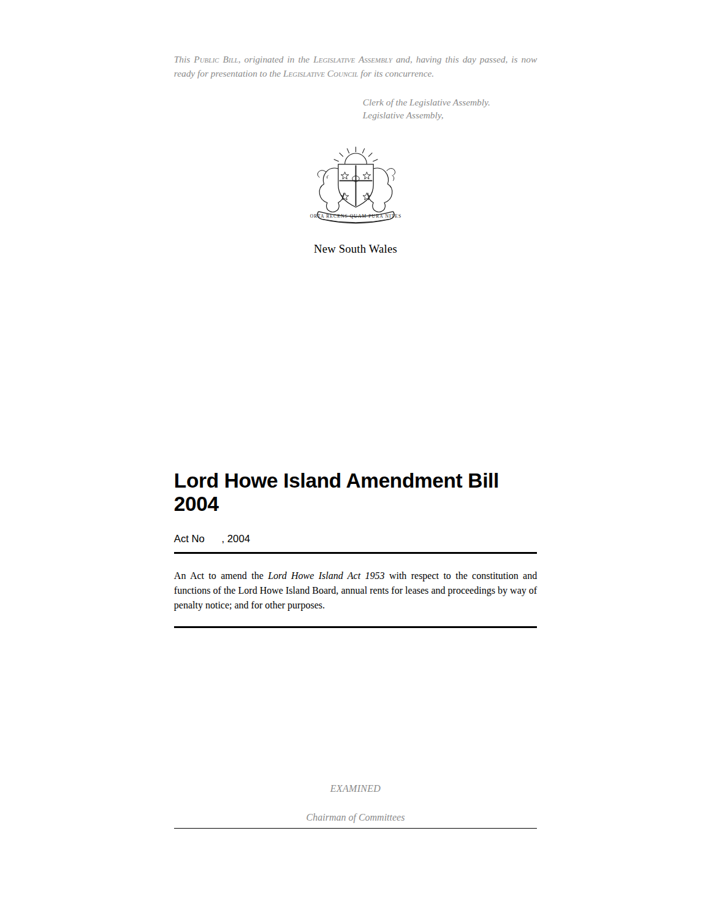This Public Bill, originated in the Legislative Assembly and, having this day passed, is now ready for presentation to the Legislative Council for its concurrence.
Clerk of the Legislative Assembly.
Legislative Assembly,
ORTA RECENS QUAM PURA NITES
New South Wales
Lord Howe Island Amendment Bill 2004
Act No , 2004
An Act to amend the Lord Howe Island Act 1953 with respect to the constitution and functions of the Lord Howe Island Board, annual rents for leases and proceedings by way of penalty notice; and for other purposes.
EXAMINED
Chairman of Committees